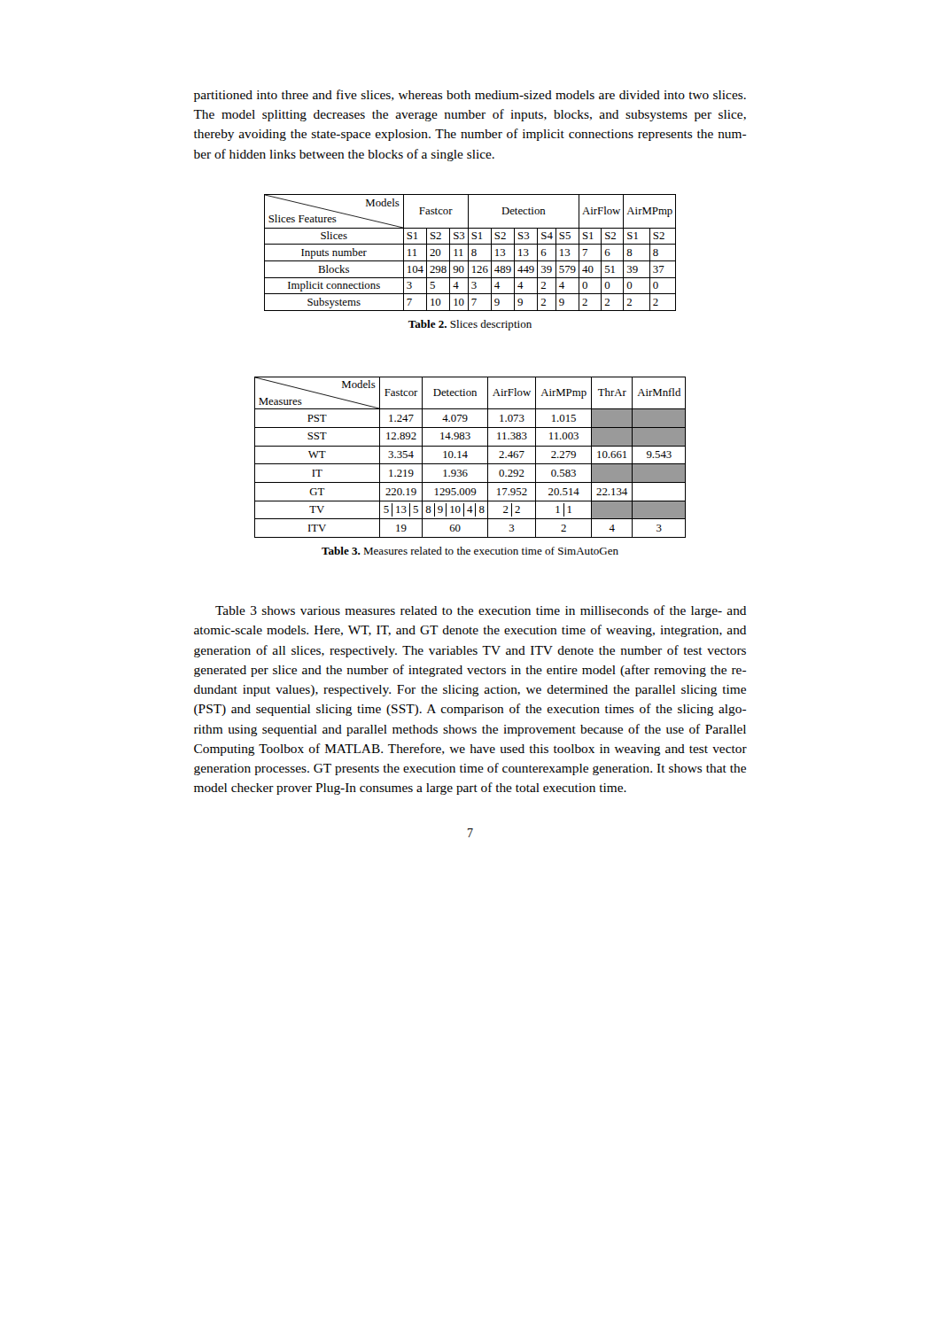partitioned into three and five slices, whereas both medium-sized models are divided into two slices. The model splitting decreases the average number of inputs, blocks, and subsystems per slice, thereby avoiding the state-space explosion. The number of implicit connections represents the number of hidden links between the blocks of a single slice.
| Models Slices Features | Fastcor | Detection | AirFlow | AirMPmp |
| Slices | S1 | S2 | S3 | S1 | S2 | S3 | S4 | S5 | S1 | S2 | S1 | S2 |
| Inputs number | 11 | 20 | 11 | 8 | 13 | 13 | 6 | 13 | 7 | 6 | 8 | 8 |
| Blocks | 104 | 298 | 90 | 126 | 489 | 449 | 39 | 579 | 40 | 51 | 39 | 37 |
| Implicit connections | 3 | 5 | 4 | 3 | 4 | 4 | 2 | 4 | 0 | 0 | 0 | 0 |
| Subsystems | 7 | 10 | 10 | 7 | 9 | 9 | 2 | 9 | 2 | 2 | 2 | 2 |
Table 2. Slices description
| Models Measures | Fastcor | Detection | AirFlow | AirMPmp | ThrAr | AirMnfld |
| PST | 1.247 | 4.079 | 1.073 | 1.015 | | |
| SST | 12.892 | 14.983 | 11.383 | 11.003 | | |
| WT | 3.354 | 10.14 | 2.467 | 2.279 | 10.661 | 9.543 |
| IT | 1.219 | 1.936 | 0.292 | 0.583 | | |
| GT | 220.19 | 1295.009 | 17.952 | 20.514 | 22.134 | |
| TV | 5 13 5 | 8 9 10 4 8 | 2 2 | 1 1 | | |
| ITV | 19 | 60 | 3 | 2 | 4 | 3 |
Table 3. Measures related to the execution time of SimAutoGen
Table 3 shows various measures related to the execution time in milliseconds of the large- and atomic-scale models. Here, WT, IT, and GT denote the execution time of weaving, integration, and generation of all slices, respectively. The variables TV and ITV denote the number of test vectors generated per slice and the number of integrated vectors in the entire model (after removing the redundant input values), respectively. For the slicing action, we determined the parallel slicing time (PST) and sequential slicing time (SST). A comparison of the execution times of the slicing algorithm using sequential and parallel methods shows the improvement because of the use of Parallel Computing Toolbox of MATLAB. Therefore, we have used this toolbox in weaving and test vector generation processes. GT presents the execution time of counterexample generation. It shows that the model checker prover Plug-In consumes a large part of the total execution time.
7